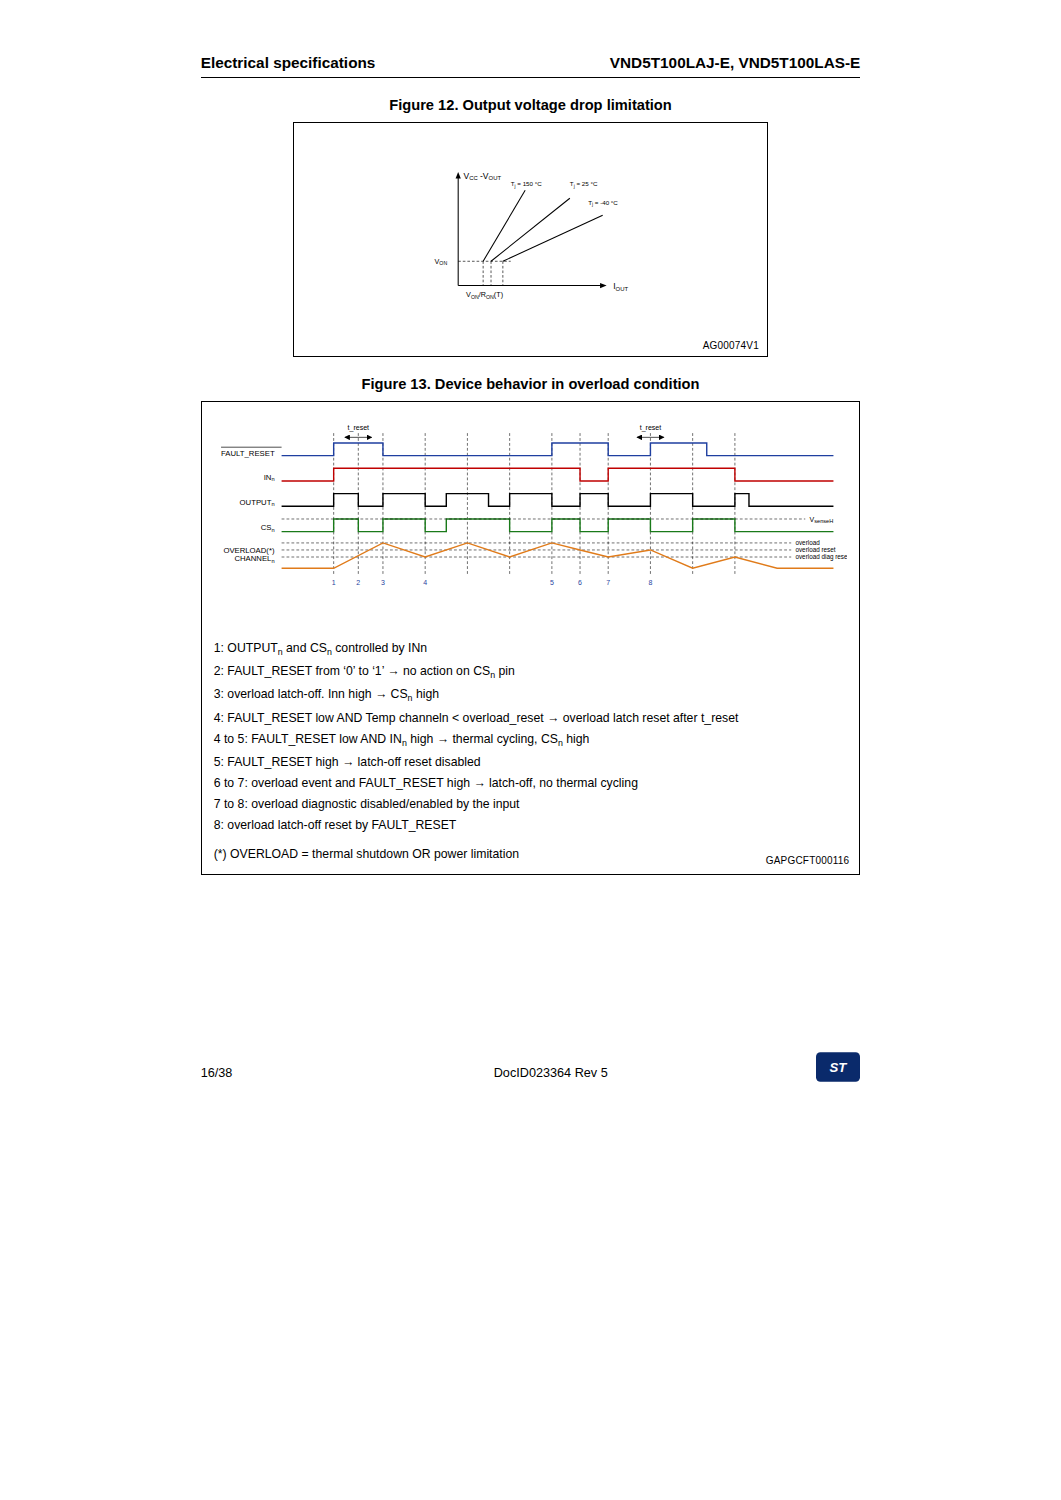Electrical specifications
VND5T100LAJ-E, VND5T100LAS-E
Figure 12. Output voltage drop limitation
VCC -VOUT IOUT VON VON/RON(T) Tj = 150 °C Tj = 25 °C Tj = -40 °C
AG00074V1
Figure 13. Device behavior in overload condition
FAULT_RESET INn OUTPUTn CSn OVERLOAD(*) CHANNELn t_reset t_reset VsenseH overload overload reset overload diag reset 1 2 3 4 5 6 7 8
1: OUTPUTn and CSn controlled by INn
2: FAULT_RESET from ‘0’ to ‘1’ → no action on CSn pin
3: overload latch-off. Inn high → CSn high
4: FAULT_RESET low AND Temp channeln < overload_reset → overload latch reset after t_reset
4 to 5: FAULT_RESET low AND INn high → thermal cycling, CSn high
5: FAULT_RESET high → latch-off reset disabled
6 to 7: overload event and FAULT_RESET high → latch-off, no thermal cycling
7 to 8: overload diagnostic disabled/enabled by the input
8: overload latch-off reset by FAULT_RESET
(*) OVERLOAD = thermal shutdown OR power limitation
GAPGCFT000116
16/38
DocID023364 Rev 5
ST